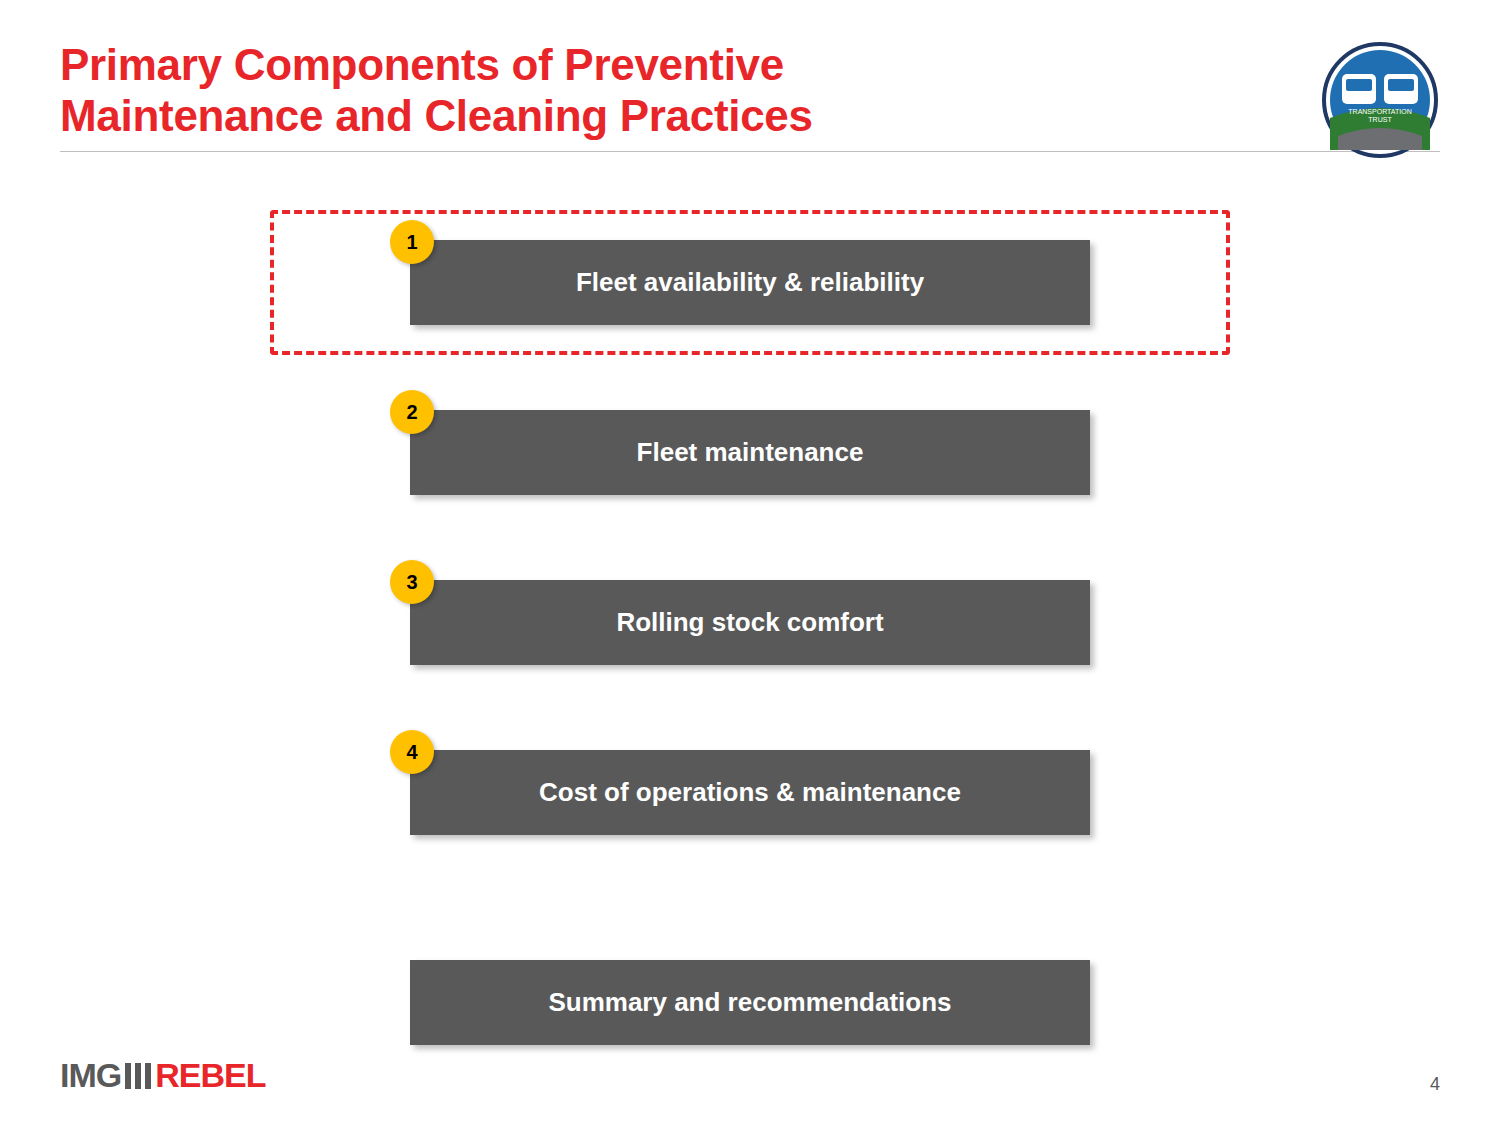Primary Components of Preventive
Maintenance and Cleaning Practices
TRANSPORTATION TRUST
1
Fleet availability & reliability
2
Fleet maintenance
3
Rolling stock comfort
4
Cost of operations & maintenance
Summary and recommendations
IMG REBEL
4